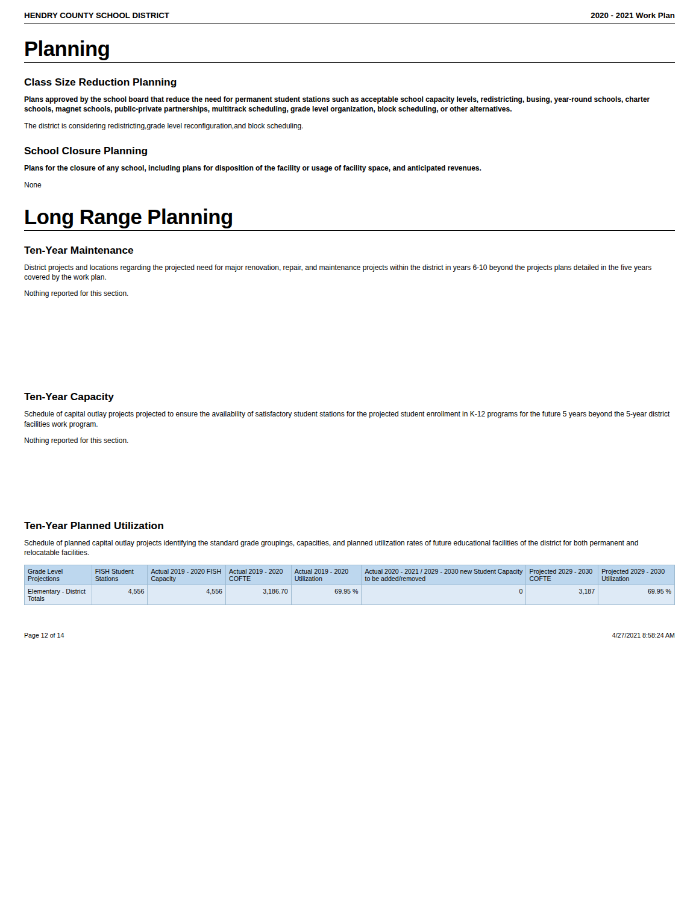HENDRY COUNTY SCHOOL DISTRICT
2020 - 2021 Work Plan
Planning
Class Size Reduction Planning
Plans approved by the school board that reduce the need for permanent student stations such as acceptable school capacity levels, redistricting, busing, year-round schools, charter schools, magnet schools, public-private partnerships, multitrack scheduling, grade level organization, block scheduling, or other alternatives.
The district is considering redistricting,grade level reconfiguration,and block scheduling.
School Closure Planning
Plans for the closure of any school, including plans for disposition of the facility or usage of facility space, and anticipated revenues.
None
Long Range Planning
Ten-Year Maintenance
District projects and locations regarding the projected need for major renovation, repair, and maintenance projects within the district in years 6-10 beyond the projects plans detailed in the five years covered by the work plan.
Nothing reported for this section.
Ten-Year Capacity
Schedule of capital outlay projects projected to ensure the availability of satisfactory student stations for the projected student enrollment in K-12 programs for the future 5 years beyond the 5-year district facilities work program.
Nothing reported for this section.
Ten-Year Planned Utilization
Schedule of planned capital outlay projects identifying the standard grade groupings, capacities, and planned utilization rates of future educational facilities of the district for both permanent and relocatable facilities.
| Grade Level Projections | FISH Student Stations | Actual 2019 - 2020 FISH Capacity | Actual 2019 - 2020 COFTE | Actual 2019 - 2020 Utilization | Actual 2020 - 2021 / 2029 - 2030 new Student Capacity to be added/removed | Projected 2029 - 2030 COFTE | Projected 2029 - 2030 Utilization |
| --- | --- | --- | --- | --- | --- | --- | --- |
| Elementary - District Totals | 4,556 | 4,556 | 3,186.70 | 69.95 % | 0 | 3,187 | 69.95 % |
Page 12 of 14
4/27/2021 8:58:24 AM